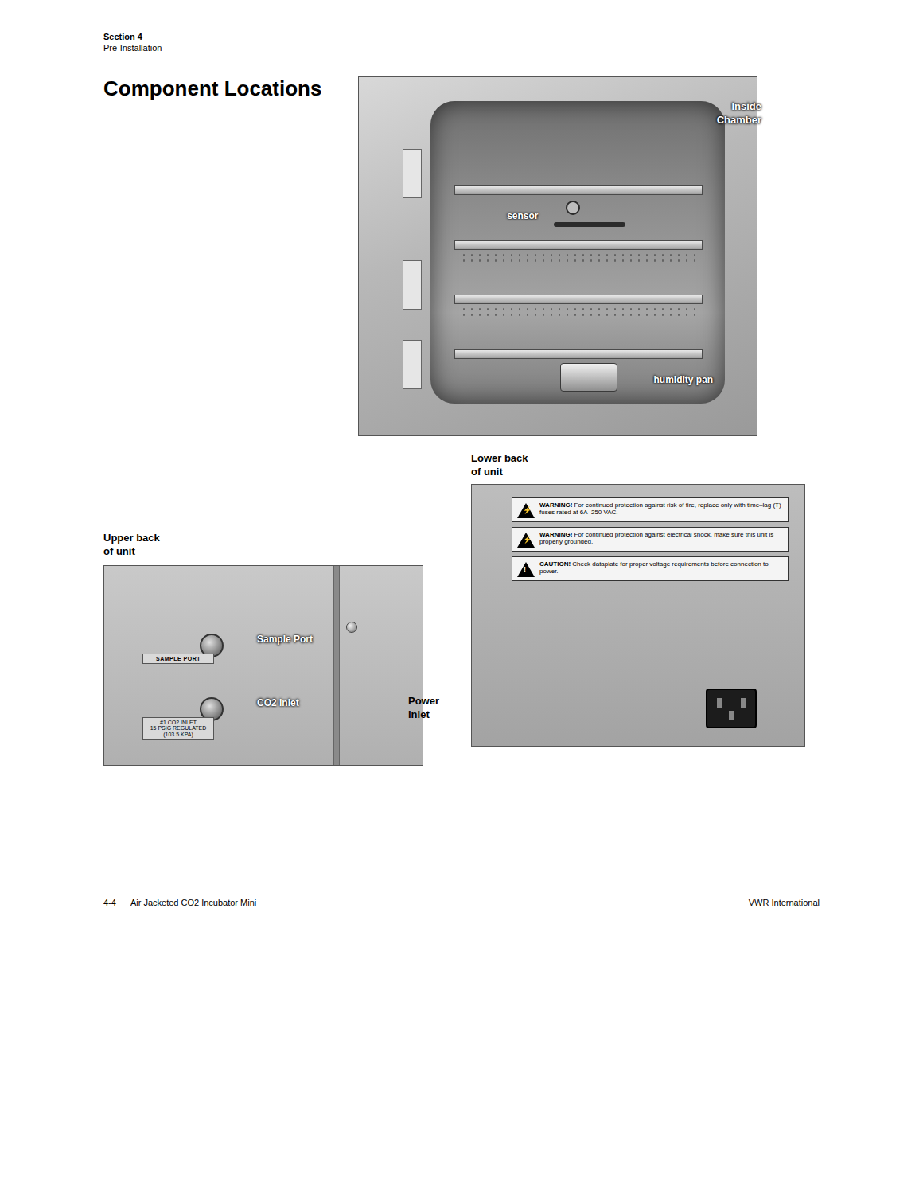Section 4
Pre-Installation
Component Locations
sensor
humidity pan
Inside
Chamber
Upper back
of unit
SAMPLE PORT
Sample Port
#1 CO2 INLET
15 PSIG REGULATED
(103.5 KPA)
CO2 inlet
Lower back
of unit
WARNING! For continued protection against risk of fire, replace only with time–lag (T) fuses rated at 6A 250 VAC.
WARNING! For continued protection against electrical shock, make sure this unit is properly grounded.
CAUTION! Check dataplate for proper voltage requirements before connection to power.
Power
inlet
4-4 Air Jacketed CO2 Incubator Mini
VWR International